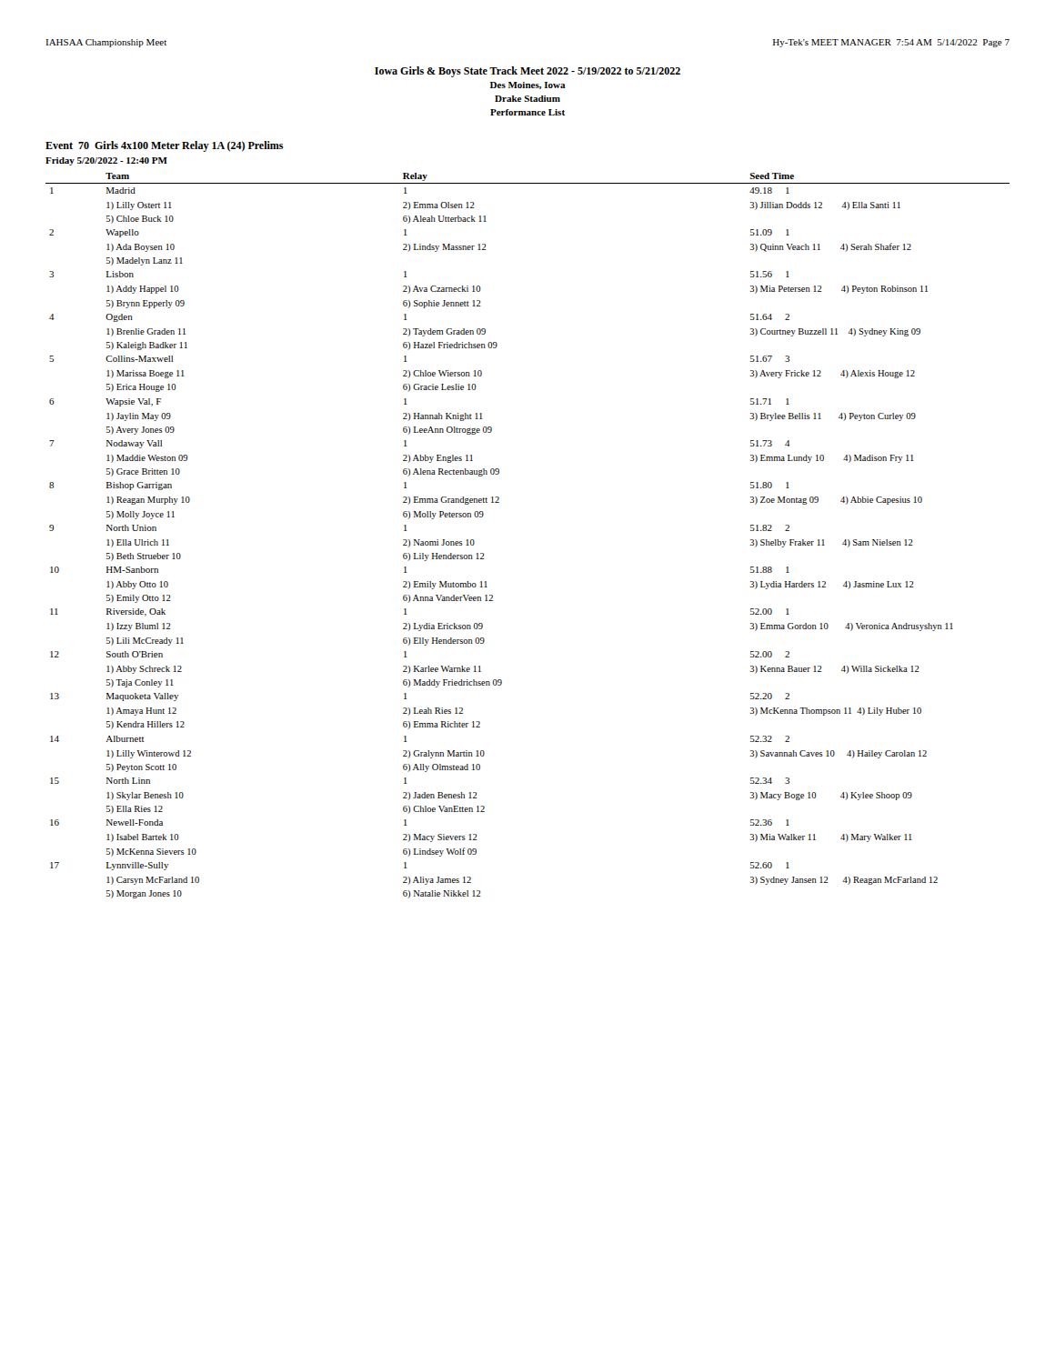IAHSAA Championship Meet
Hy-Tek's MEET MANAGER 7:54 AM 5/14/2022 Page 7
Iowa Girls & Boys State Track Meet 2022 - 5/19/2022 to 5/21/2022
Des Moines, Iowa
Drake Stadium
Performance List
Event 70 Girls 4x100 Meter Relay 1A (24) Prelims
Friday 5/20/2022 - 12:40 PM
| | Team | Relay | Seed Time |
| --- | --- | --- | --- |
| 1 | Madrid | 1 | 49.18 1 |
| | 1) Lilly Ostert 11 | 2) Emma Olsen 12 | 3) Jillian Dodds 12 4) Ella Santi 11 |
| | 5) Chloe Buck 10 | 6) Aleah Utterback 11 | |
| 2 | Wapello | 1 | 51.09 1 |
| | 1) Ada Boysen 10 | 2) Lindsy Massner 12 | 3) Quinn Veach 11 4) Serah Shafer 12 |
| | 5) Madelyn Lanz 11 | | |
| 3 | Lisbon | 1 | 51.56 1 |
| | 1) Addy Happel 10 | 2) Ava Czarnecki 10 | 3) Mia Petersen 12 4) Peyton Robinson 11 |
| | 5) Brynn Epperly 09 | 6) Sophie Jennett 12 | |
| 4 | Ogden | 1 | 51.64 2 |
| | 1) Brenlie Graden 11 | 2) Taydem Graden 09 | 3) Courtney Buzzell 11 4) Sydney King 09 |
| | 5) Kaleigh Badker 11 | 6) Hazel Friedrichsen 09 | |
| 5 | Collins-Maxwell | 1 | 51.67 3 |
| | 1) Marissa Boege 11 | 2) Chloe Wierson 10 | 3) Avery Fricke 12 4) Alexis Houge 12 |
| | 5) Erica Houge 10 | 6) Gracie Leslie 10 | |
| 6 | Wapsie Val, F | 1 | 51.71 1 |
| | 1) Jaylin May 09 | 2) Hannah Knight 11 | 3) Brylee Bellis 11 4) Peyton Curley 09 |
| | 5) Avery Jones 09 | 6) LeeAnn Oltrogge 09 | |
| 7 | Nodaway Vall | 1 | 51.73 4 |
| | 1) Maddie Weston 09 | 2) Abby Engles 11 | 3) Emma Lundy 10 4) Madison Fry 11 |
| | 5) Grace Britten 10 | 6) Alena Rectenbaugh 09 | |
| 8 | Bishop Garrigan | 1 | 51.80 1 |
| | 1) Reagan Murphy 10 | 2) Emma Grandgenett 12 | 3) Zoe Montag 09 4) Abbie Capesius 10 |
| | 5) Molly Joyce 11 | 6) Molly Peterson 09 | |
| 9 | North Union | 1 | 51.82 2 |
| | 1) Ella Ulrich 11 | 2) Naomi Jones 10 | 3) Shelby Fraker 11 4) Sam Nielsen 12 |
| | 5) Beth Strueber 10 | 6) Lily Henderson 12 | |
| 10 | HM-Sanborn | 1 | 51.88 1 |
| | 1) Abby Otto 10 | 2) Emily Mutombo 11 | 3) Lydia Harders 12 4) Jasmine Lux 12 |
| | 5) Emily Otto 12 | 6) Anna VanderVeen 12 | |
| 11 | Riverside, Oak | 1 | 52.00 1 |
| | 1) Izzy Bluml 12 | 2) Lydia Erickson 09 | 3) Emma Gordon 10 4) Veronica Andrusyshyn 11 |
| | 5) Lili McCready 11 | 6) Elly Henderson 09 | |
| 12 | South O'Brien | 1 | 52.00 2 |
| | 1) Abby Schreck 12 | 2) Karlee Warnke 11 | 3) Kenna Bauer 12 4) Willa Sickelka 12 |
| | 5) Taja Conley 11 | 6) Maddy Friedrichsen 09 | |
| 13 | Maquoketa Valley | 1 | 52.20 2 |
| | 1) Amaya Hunt 12 | 2) Leah Ries 12 | 3) McKenna Thompson 11 4) Lily Huber 10 |
| | 5) Kendra Hillers 12 | 6) Emma Richter 12 | |
| 14 | Alburnett | 1 | 52.32 2 |
| | 1) Lilly Winterowd 12 | 2) Gralynn Martin 10 | 3) Savannah Caves 10 4) Hailey Carolan 12 |
| | 5) Peyton Scott 10 | 6) Ally Olmstead 10 | |
| 15 | North Linn | 1 | 52.34 3 |
| | 1) Skylar Benesh 10 | 2) Jaden Benesh 12 | 3) Macy Boge 10 4) Kylee Shoop 09 |
| | 5) Ella Ries 12 | 6) Chloe VanEtten 12 | |
| 16 | Newell-Fonda | 1 | 52.36 1 |
| | 1) Isabel Bartek 10 | 2) Macy Sievers 12 | 3) Mia Walker 11 4) Mary Walker 11 |
| | 5) McKenna Sievers 10 | 6) Lindsey Wolf 09 | |
| 17 | Lynnville-Sully | 1 | 52.60 1 |
| | 1) Carsyn McFarland 10 | 2) Aliya James 12 | 3) Sydney Jansen 12 4) Reagan McFarland 12 |
| | 5) Morgan Jones 10 | 6) Natalie Nikkel 12 | |